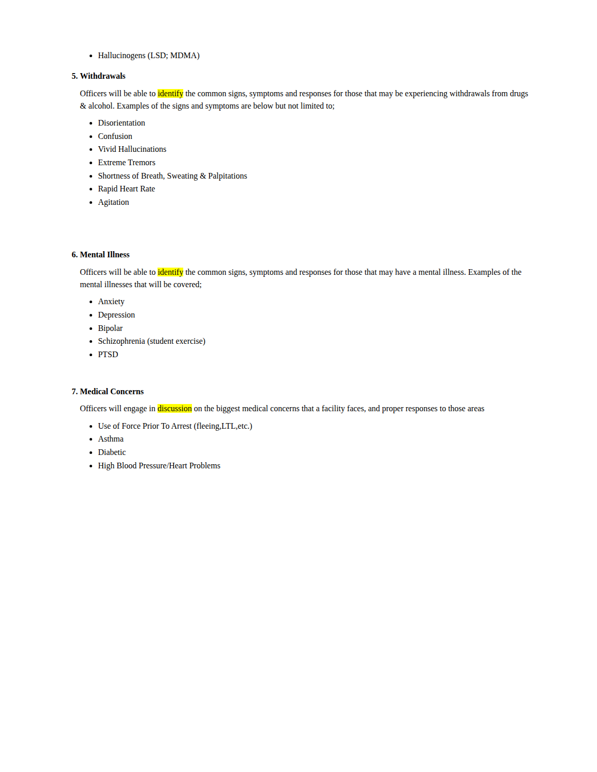Hallucinogens (LSD; MDMA)
Withdrawals
Officers will be able to identify the common signs, symptoms and responses for those that may be experiencing withdrawals from drugs & alcohol. Examples of the signs and symptoms are below but not limited to;
Disorientation
Confusion
Vivid Hallucinations
Extreme Tremors
Shortness of Breath, Sweating & Palpitations
Rapid Heart Rate
Agitation
Mental Illness
Officers will be able to identify the common signs, symptoms and responses for those that may have a mental illness. Examples of the mental illnesses that will be covered;
Anxiety
Depression
Bipolar
Schizophrenia (student exercise)
PTSD
Medical Concerns
Officers will engage in discussion on the biggest medical concerns that a facility faces, and proper responses to those areas
Use of Force Prior To Arrest (fleeing,LTL,etc.)
Asthma
Diabetic
High Blood Pressure/Heart Problems